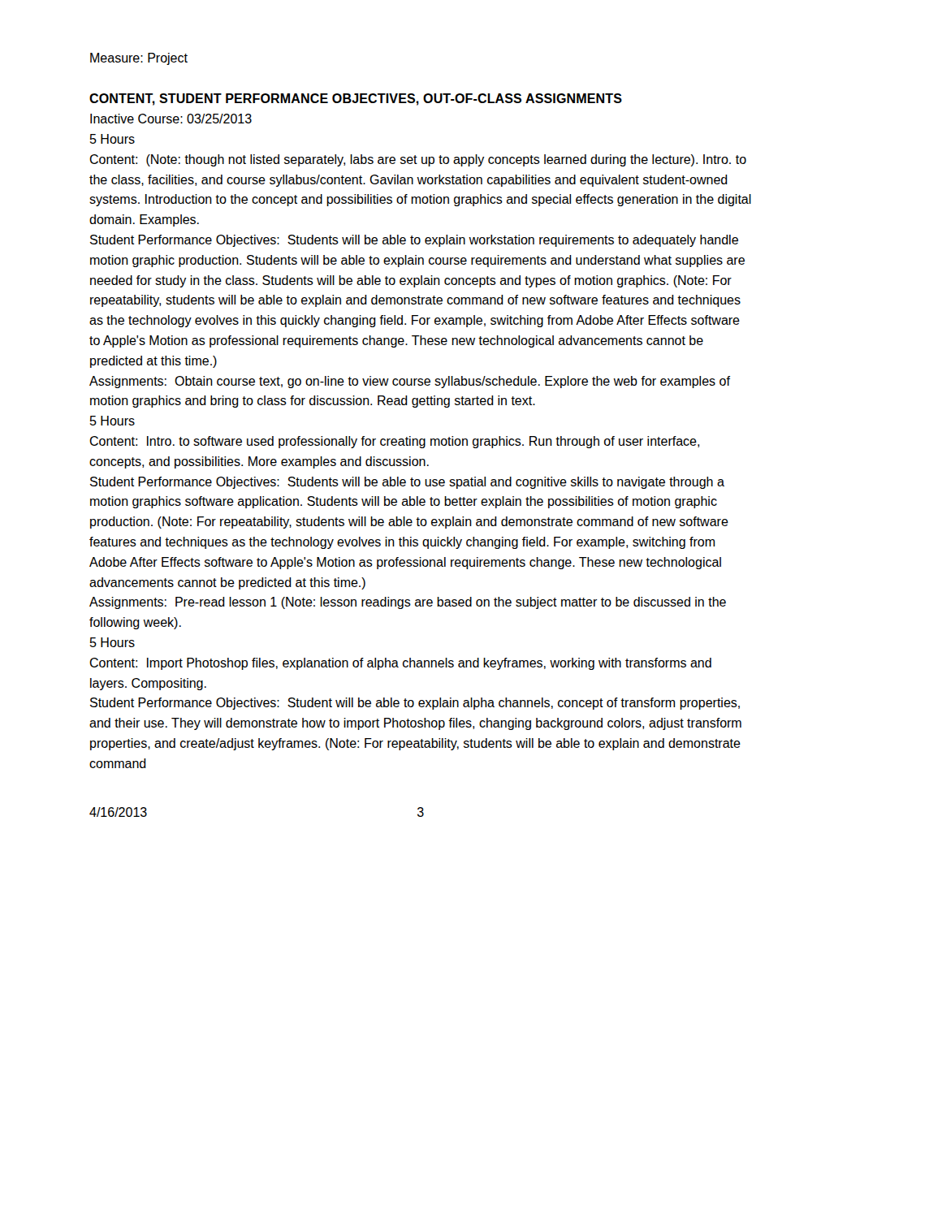Measure: Project
CONTENT, STUDENT PERFORMANCE OBJECTIVES, OUT-OF-CLASS ASSIGNMENTS
Inactive Course: 03/25/2013
5 Hours
Content: (Note: though not listed separately, labs are set up to apply concepts learned during the lecture). Intro. to the class, facilities, and course syllabus/content. Gavilan workstation capabilities and equivalent student-owned systems. Introduction to the concept and possibilities of motion graphics and special effects generation in the digital domain. Examples.
Student Performance Objectives: Students will be able to explain workstation requirements to adequately handle motion graphic production. Students will be able to explain course requirements and understand what supplies are needed for study in the class. Students will be able to explain concepts and types of motion graphics. (Note: For repeatability, students will be able to explain and demonstrate command of new software features and techniques as the technology evolves in this quickly changing field. For example, switching from Adobe After Effects software to Apple's Motion as professional requirements change. These new technological advancements cannot be predicted at this time.)
Assignments: Obtain course text, go on-line to view course syllabus/schedule. Explore the web for examples of motion graphics and bring to class for discussion. Read getting started in text.
5 Hours
Content: Intro. to software used professionally for creating motion graphics. Run through of user interface, concepts, and possibilities. More examples and discussion.
Student Performance Objectives: Students will be able to use spatial and cognitive skills to navigate through a motion graphics software application. Students will be able to better explain the possibilities of motion graphic production. (Note: For repeatability, students will be able to explain and demonstrate command of new software features and techniques as the technology evolves in this quickly changing field. For example, switching from Adobe After Effects software to Apple's Motion as professional requirements change. These new technological advancements cannot be predicted at this time.)
Assignments: Pre-read lesson 1 (Note: lesson readings are based on the subject matter to be discussed in the following week).
5 Hours
Content: Import Photoshop files, explanation of alpha channels and keyframes, working with transforms and layers. Compositing.
Student Performance Objectives: Student will be able to explain alpha channels, concept of transform properties, and their use. They will demonstrate how to import Photoshop files, changing background colors, adjust transform properties, and create/adjust keyframes. (Note: For repeatability, students will be able to explain and demonstrate command
4/16/2013 3